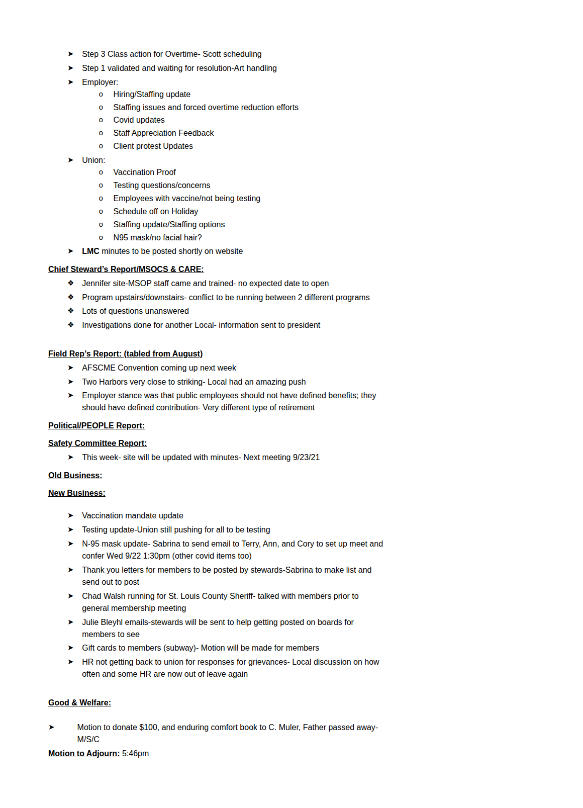Step 3 Class action for Overtime- Scott scheduling
Step 1 validated and waiting for resolution-Art handling
Employer:
Hiring/Staffing update
Staffing issues and forced overtime reduction efforts
Covid updates
Staff Appreciation Feedback
Client protest Updates
Union:
Vaccination Proof
Testing questions/concerns
Employees with vaccine/not being testing
Schedule off on Holiday
Staffing update/Staffing options
N95 mask/no facial hair?
LMC minutes to be posted shortly on website
Chief Steward’s Report/MSOCS & CARE:
Jennifer site-MSOP staff came and trained- no expected date to open
Program upstairs/downstairs- conflict to be running between 2 different programs
Lots of questions unanswered
Investigations done for another Local- information sent to president
Field Rep’s Report: (tabled from August)
AFSCME Convention coming up next week
Two Harbors very close to striking- Local had an amazing push
Employer stance was that public employees should not have defined benefits; they should have defined contribution- Very different type of retirement
Political/PEOPLE Report:
Safety Committee Report:
This week- site will be updated with minutes- Next meeting 9/23/21
Old Business:
New Business:
Vaccination mandate update
Testing update-Union still pushing for all to be testing
N-95 mask update- Sabrina to send email to Terry, Ann, and Cory to set up meet and confer Wed 9/22 1:30pm (other covid items too)
Thank you letters for members to be posted by stewards-Sabrina to make list and send out to post
Chad Walsh running for St. Louis County Sheriff- talked with members prior to general membership meeting
Julie Bleyhl emails-stewards will be sent to help getting posted on boards for members to see
Gift cards to members (subway)- Motion will be made for members
HR not getting back to union for responses for grievances- Local discussion on how often and some HR are now out of leave again
Good & Welfare:
Motion to donate $100, and enduring comfort book to C. Muler, Father passed away- M/S/C
Motion to Adjourn: 5:46pm